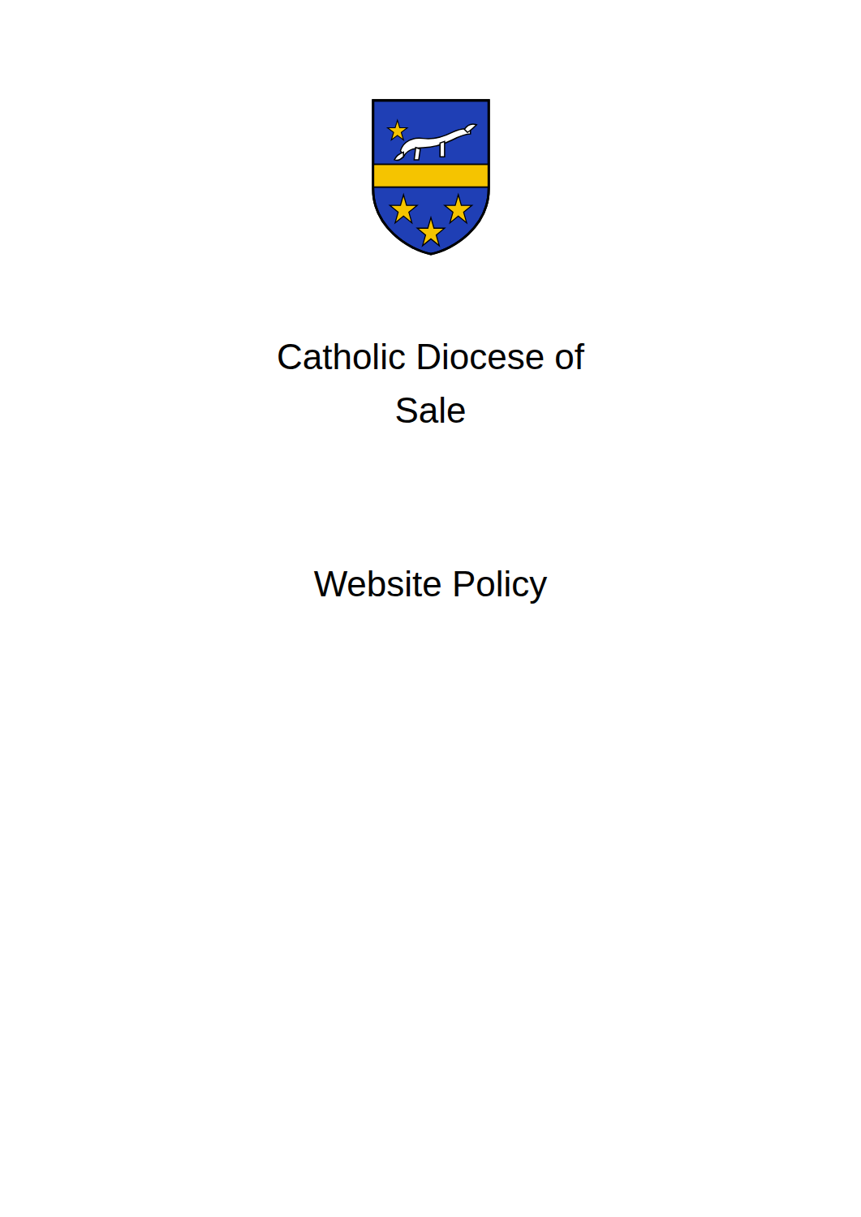Catholic Diocese of
Sale
Website Policy